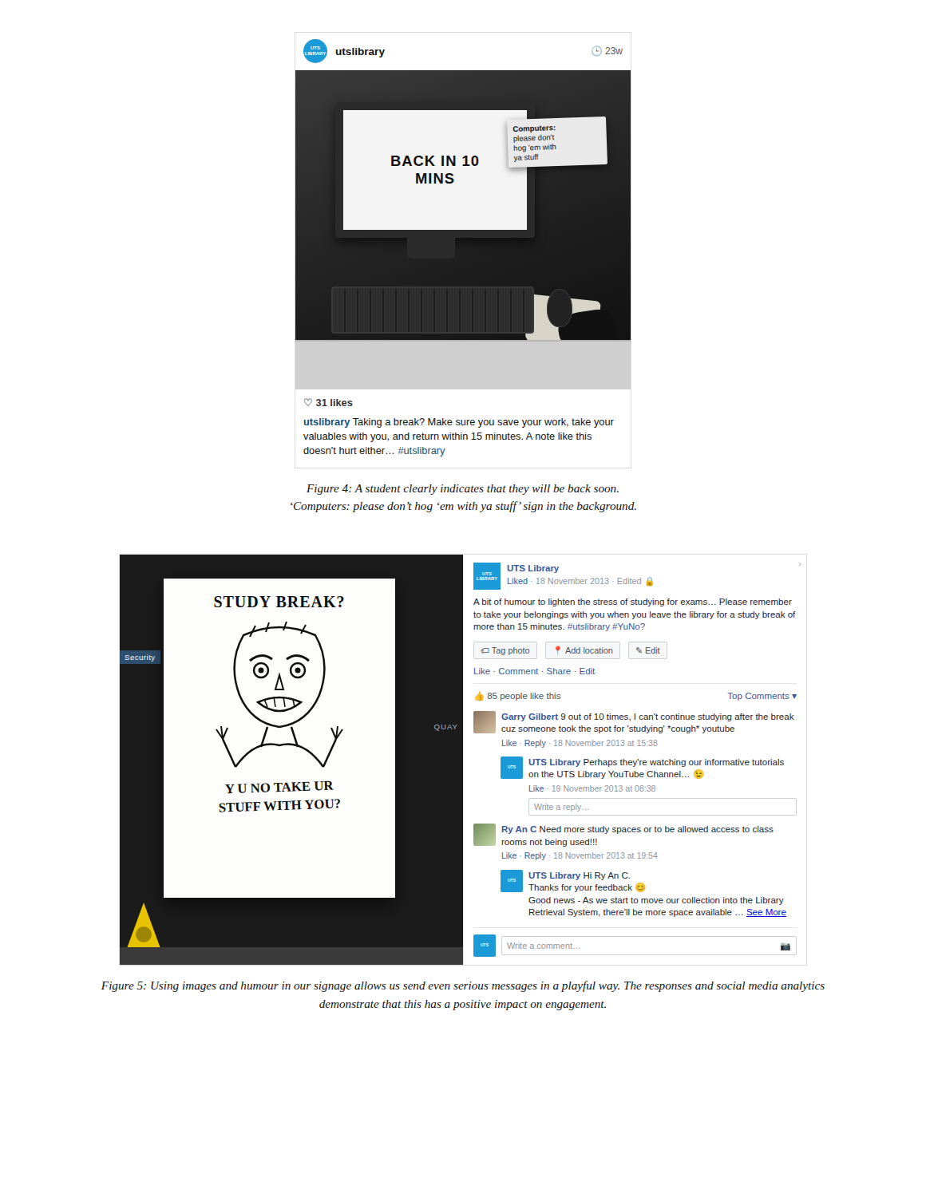UTS
LIBRARY
utslibrary
23w
BACK IN 10
MINS
Computers:
please don't
hog 'em with
ya stuff
31 likes
utslibrary Taking a break? Make sure you save your work, take your valuables with you, and return within 15 minutes. A note like this doesn't hurt either… #utslibrary
Figure 4: A student clearly indicates that they will be back soon.
‘Computers: please don’t hog ‘em with ya stuff’ sign in the background.
Security
QUAY
STUDY BREAK?
Y U NO TAKE UR
STUFF WITH YOU?
›
UTS
LIBRARY
UTS Library
Liked · 18 November 2013 · Edited 🔒
A bit of humour to lighten the stress of studying for exams… Please remember to take your belongings with you when you leave the library for a study break of more than 15 minutes. #utslibrary #YuNo?
🏷 Tag photo 📍 Add location ✎ Edit
Like · Comment · Share · Edit
👍 85 people like this Top Comments ▾
Garry Gilbert 9 out of 10 times, I can't continue studying after the break cuz someone took the spot for 'studying' *cough* youtube
Like · Reply · 18 November 2013 at 15:38
UTS
UTS Library Perhaps they're watching our informative tutorials on the UTS Library YouTube Channel… 😉
Like · 19 November 2013 at 08:38
Write a reply…
Ry An C Need more study spaces or to be allowed access to class rooms not being used!!!
Like · Reply · 18 November 2013 at 19:54
UTS
UTS Library Hi Ry An C.
Thanks for your feedback 😊
Good news - As we start to move our collection into the Library Retrieval System, there'll be more space available … See More
UTS
Write a comment… 📷
Figure 5: Using images and humour in our signage allows us send even serious messages in a playful way. The responses and social media analytics demonstrate that this has a positive impact on engagement.